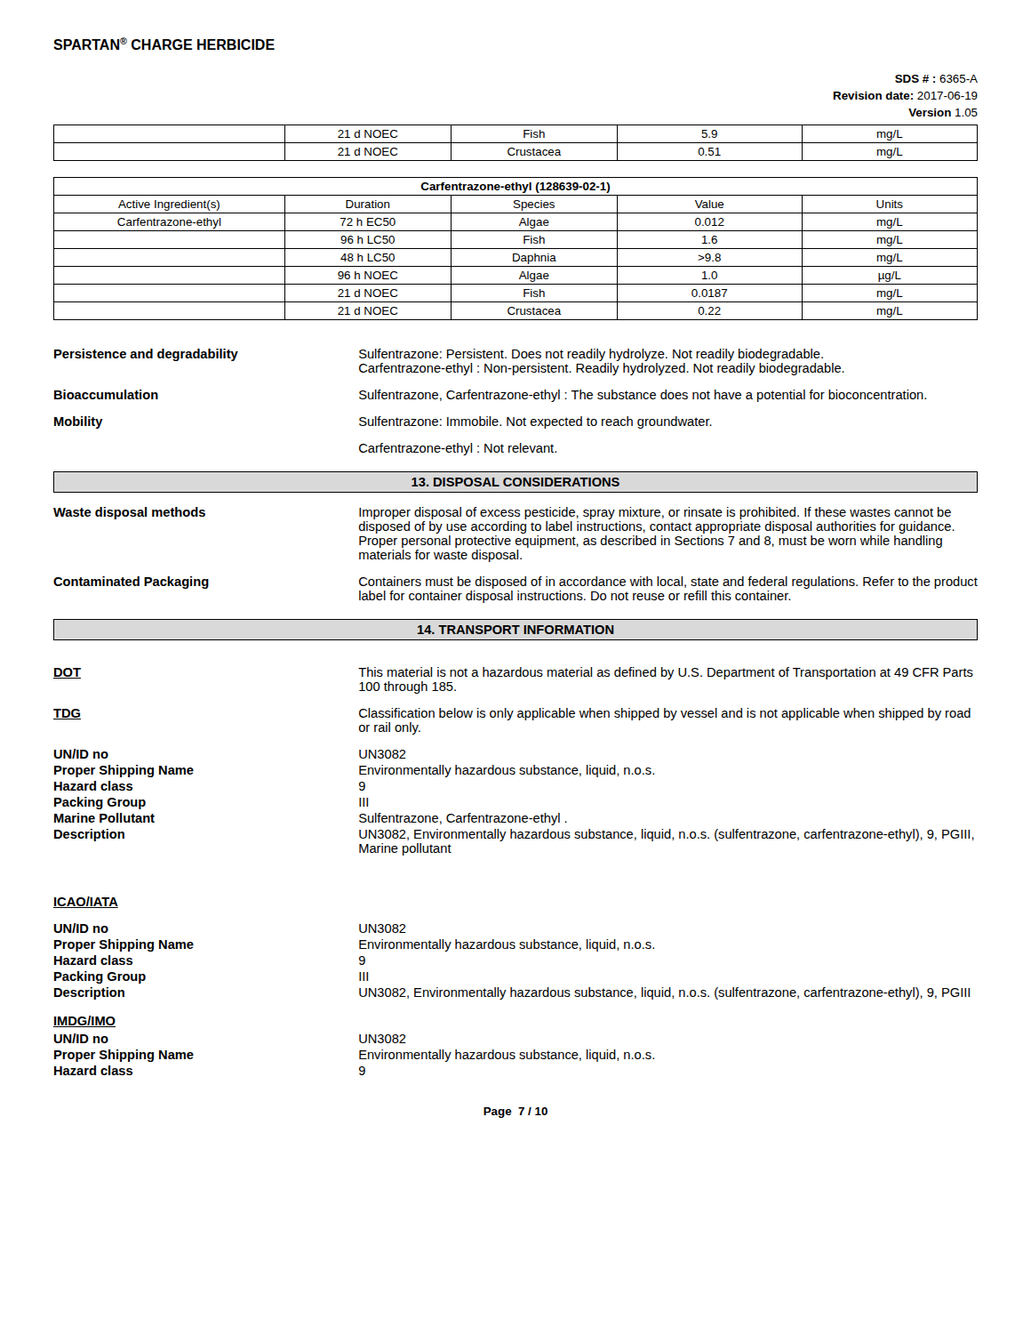SPARTAN® CHARGE HERBICIDE
SDS # : 6365-A
Revision date: 2017-06-19
Version 1.05
| | 21 d NOEC | Fish | 5.9 | mg/L |
| | 21 d NOEC | Crustacea | 0.51 | mg/L |
| Carfentrazone-ethyl (128639-02-1) |
| Active Ingredient(s) | Duration | Species | Value | Units |
| Carfentrazone-ethyl | 72 h EC50 | Algae | 0.012 | mg/L |
| | 96 h LC50 | Fish | 1.6 | mg/L |
| | 48 h LC50 | Daphnia | >9.8 | mg/L |
| | 96 h NOEC | Algae | 1.0 | µg/L |
| | 21 d NOEC | Fish | 0.0187 | mg/L |
| | 21 d NOEC | Crustacea | 0.22 | mg/L |
Persistence and degradability
Sulfentrazone: Persistent. Does not readily hydrolyze. Not readily biodegradable.
Carfentrazone-ethyl : Non-persistent. Readily hydrolyzed. Not readily biodegradable.
Bioaccumulation
Sulfentrazone, Carfentrazone-ethyl : The substance does not have a potential for bioconcentration.
Mobility
Sulfentrazone: Immobile. Not expected to reach groundwater.
Carfentrazone-ethyl : Not relevant.
13. DISPOSAL CONSIDERATIONS
Waste disposal methods
Improper disposal of excess pesticide, spray mixture, or rinsate is prohibited. If these wastes cannot be disposed of by use according to label instructions, contact appropriate disposal authorities for guidance. Proper personal protective equipment, as described in Sections 7 and 8, must be worn while handling materials for waste disposal.
Contaminated Packaging
Containers must be disposed of in accordance with local, state and federal regulations. Refer to the product label for container disposal instructions. Do not reuse or refill this container.
14. TRANSPORT INFORMATION
DOT
This material is not a hazardous material as defined by U.S. Department of Transportation at 49 CFR Parts 100 through 185.
TDG
Classification below is only applicable when shipped by vessel and is not applicable when shipped by road or rail only.
UN/ID no
UN3082
Proper Shipping Name
Environmentally hazardous substance, liquid, n.o.s.
Hazard class
9
Packing Group
III
Marine Pollutant
Sulfentrazone, Carfentrazone-ethyl .
Description
UN3082, Environmentally hazardous substance, liquid, n.o.s. (sulfentrazone, carfentrazone-ethyl), 9, PGIII, Marine pollutant
ICAO/IATA
UN/ID no
UN3082
Proper Shipping Name
Environmentally hazardous substance, liquid, n.o.s.
Hazard class
9
Packing Group
III
Description
UN3082, Environmentally hazardous substance, liquid, n.o.s. (sulfentrazone, carfentrazone-ethyl), 9, PGIII
IMDG/IMO
UN/ID no
UN3082
Proper Shipping Name
Environmentally hazardous substance, liquid, n.o.s.
Hazard class
9
Page 7 / 10